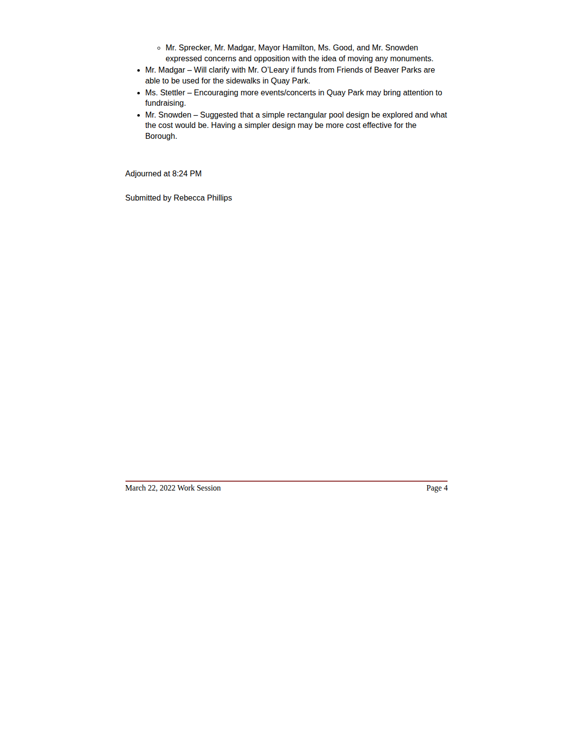Mr. Sprecker, Mr. Madgar, Mayor Hamilton, Ms. Good, and Mr. Snowden expressed concerns and opposition with the idea of moving any monuments.
Mr. Madgar – Will clarify with Mr. O’Leary if funds from Friends of Beaver Parks are able to be used for the sidewalks in Quay Park.
Ms. Stettler – Encouraging more events/concerts in Quay Park may bring attention to fundraising.
Mr. Snowden – Suggested that a simple rectangular pool design be explored and what the cost would be. Having a simpler design may be more cost effective for the Borough.
Adjourned at 8:24 PM
Submitted by Rebecca Phillips
March 22, 2022 Work Session Page 4